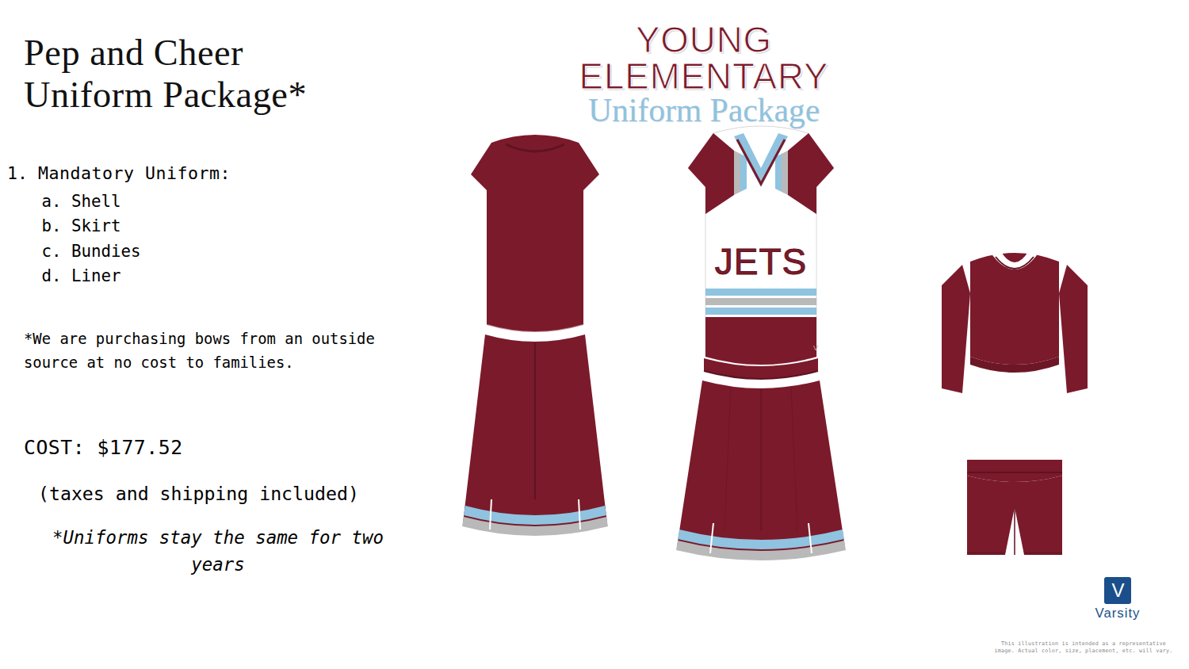Pep and Cheer
Uniform Package*
Mandatory Uniform:
Shell
Skirt
Bundies
Liner
*We are purchasing bows from an outside source at no cost to families.
COST: $177.52
(taxes and shipping included)
*Uniforms stay the same for two years
Young Elementary
Uniform Package
Back view of maroon shell and skirt
Front view of Jets cheer uniform JETS V
Maroon long-sleeve liner crop top and bundies shorts
V
Varsity
This illustration is intended as a representative image. Actual color, size, placement, etc. will vary.